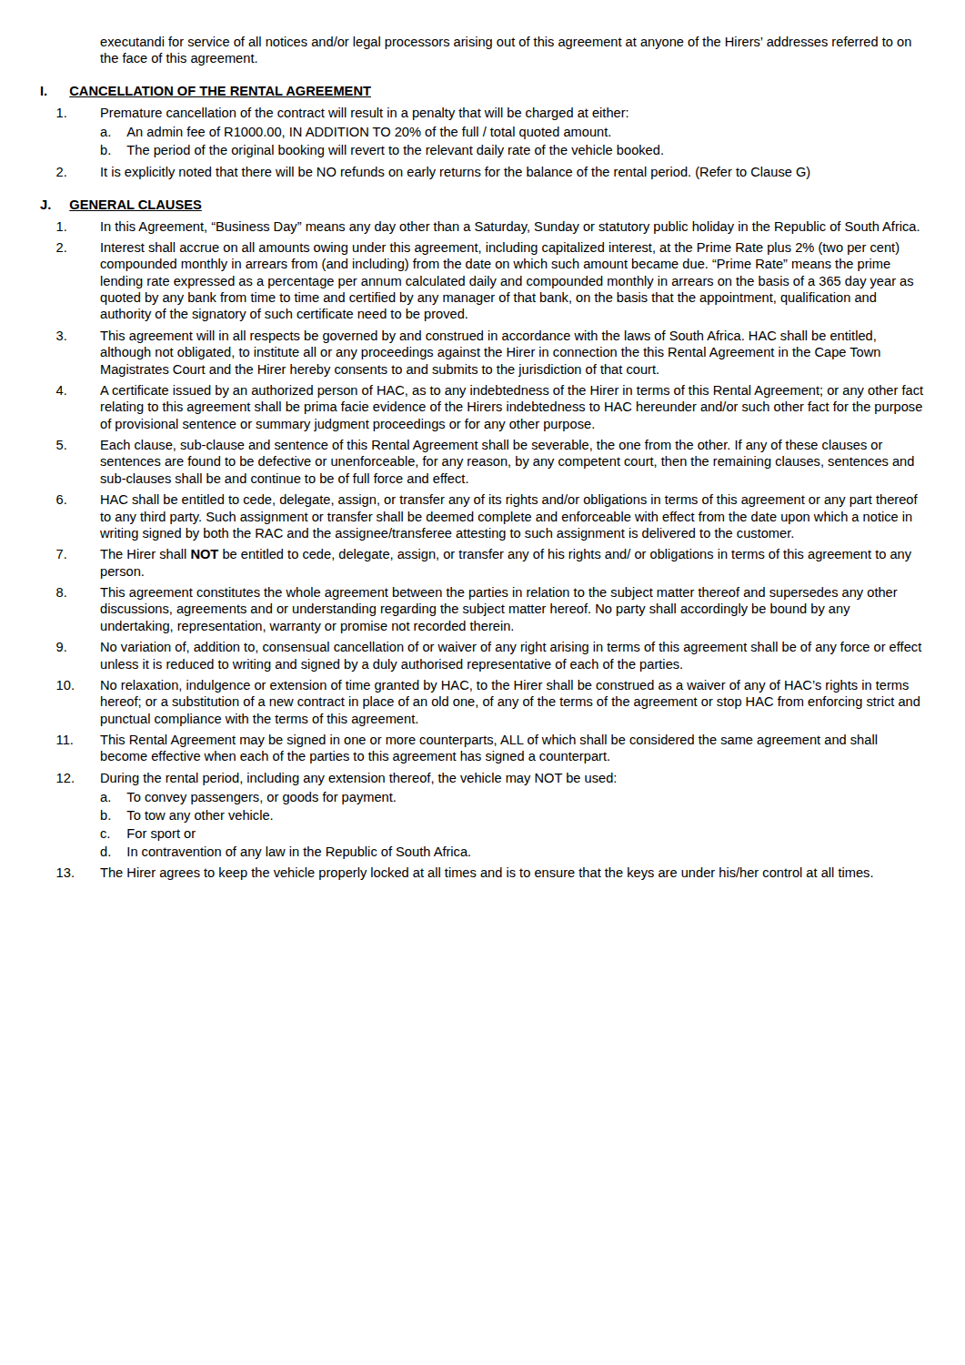executandi for service of all notices and/or legal processors arising out of this agreement at anyone of the Hirers’ addresses referred to on the face of this agreement.
I. Cancellation of the Rental Agreement
1. Premature cancellation of the contract will result in a penalty that will be charged at either:
a. An admin fee of R1000.00, IN ADDITION TO 20% of the full / total quoted amount.
b. The period of the original booking will revert to the relevant daily rate of the vehicle booked.
2. It is explicitly noted that there will be NO refunds on early returns for the balance of the rental period. (Refer to Clause G)
J. General Clauses
1. In this Agreement, “Business Day” means any day other than a Saturday, Sunday or statutory public holiday in the Republic of South Africa.
2. Interest shall accrue on all amounts owing under this agreement, including capitalized interest, at the Prime Rate plus 2% (two per cent) compounded monthly in arrears from (and including) from the date on which such amount became due. “Prime Rate” means the prime lending rate expressed as a percentage per annum calculated daily and compounded monthly in arrears on the basis of a 365 day year as quoted by any bank from time to time and certified by any manager of that bank, on the basis that the appointment, qualification and authority of the signatory of such certificate need to be proved.
3. This agreement will in all respects be governed by and construed in accordance with the laws of South Africa. HAC shall be entitled, although not obligated, to institute all or any proceedings against the Hirer in connection the this Rental Agreement in the Cape Town Magistrates Court and the Hirer hereby consents to and submits to the jurisdiction of that court.
4. A certificate issued by an authorized person of HAC, as to any indebtedness of the Hirer in terms of this Rental Agreement; or any other fact relating to this agreement shall be prima facie evidence of the Hirers indebtedness to HAC hereunder and/or such other fact for the purpose of provisional sentence or summary judgment proceedings or for any other purpose.
5. Each clause, sub-clause and sentence of this Rental Agreement shall be severable, the one from the other. If any of these clauses or sentences are found to be defective or unenforceable, for any reason, by any competent court, then the remaining clauses, sentences and sub-clauses shall be and continue to be of full force and effect.
6. HAC shall be entitled to cede, delegate, assign, or transfer any of its rights and/or obligations in terms of this agreement or any part thereof to any third party. Such assignment or transfer shall be deemed complete and enforceable with effect from the date upon which a notice in writing signed by both the RAC and the assignee/transferee attesting to such assignment is delivered to the customer.
7. The Hirer shall NOT be entitled to cede, delegate, assign, or transfer any of his rights and/ or obligations in terms of this agreement to any person.
8. This agreement constitutes the whole agreement between the parties in relation to the subject matter thereof and supersedes any other discussions, agreements and or understanding regarding the subject matter hereof. No party shall accordingly be bound by any undertaking, representation, warranty or promise not recorded therein.
9. No variation of, addition to, consensual cancellation of or waiver of any right arising in terms of this agreement shall be of any force or effect unless it is reduced to writing and signed by a duly authorised representative of each of the parties.
10. No relaxation, indulgence or extension of time granted by HAC, to the Hirer shall be construed as a waiver of any of HAC’s rights in terms hereof; or a substitution of a new contract in place of an old one, of any of the terms of the agreement or stop HAC from enforcing strict and punctual compliance with the terms of this agreement.
11. This Rental Agreement may be signed in one or more counterparts, ALL of which shall be considered the same agreement and shall become effective when each of the parties to this agreement has signed a counterpart.
12. During the rental period, including any extension thereof, the vehicle may NOT be used:
a. To convey passengers, or goods for payment.
b. To tow any other vehicle.
c. For sport or
d. In contravention of any law in the Republic of South Africa.
13. The Hirer agrees to keep the vehicle properly locked at all times and is to ensure that the keys are under his/her control at all times.